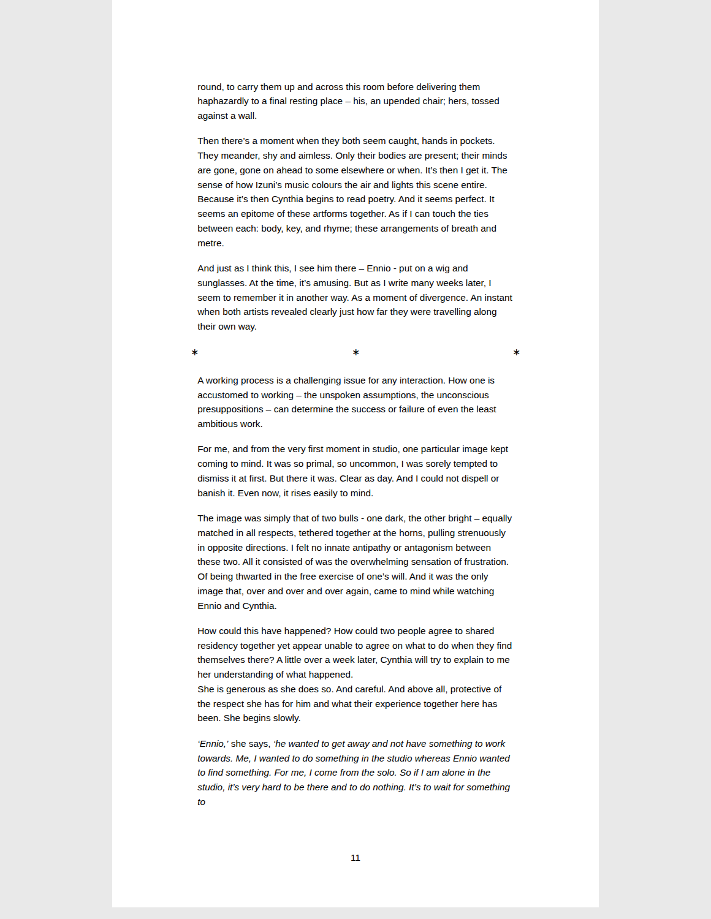round, to carry them up and across this room before delivering them haphazardly to a final resting place – his, an upended chair; hers, tossed against a wall.
Then there’s a moment when they both seem caught, hands in pockets. They meander, shy and aimless. Only their bodies are present; their minds are gone, gone on ahead to some elsewhere or when. It’s then I get it. The sense of how Izuni’s music colours the air and lights this scene entire. Because it’s then Cynthia begins to read poetry. And it seems perfect. It seems an epitome of these artforms together. As if I can touch the ties between each: body, key, and rhyme; these arrangements of breath and metre.
And just as I think this, I see him there – Ennio - put on a wig and sunglasses. At the time, it’s amusing. But as I write many weeks later, I seem to remember it in another way. As a moment of divergence. An instant when both artists revealed clearly just how far they were travelling along their own way.
∗∗∗
A working process is a challenging issue for any interaction. How one is accustomed to working – the unspoken assumptions, the unconscious presuppositions – can determine the success or failure of even the least ambitious work.
For me, and from the very first moment in studio, one particular image kept coming to mind. It was so primal, so uncommon, I was sorely tempted to dismiss it at first. But there it was. Clear as day. And I could not dispell or banish it. Even now, it rises easily to mind.
The image was simply that of two bulls - one dark, the other bright – equally matched in all respects, tethered together at the horns, pulling strenuously in opposite directions. I felt no innate antipathy or antagonism between these two. All it consisted of was the overwhelming sensation of frustration. Of being thwarted in the free exercise of one’s will. And it was the only image that, over and over and over again, came to mind while watching Ennio and Cynthia.
How could this have happened? How could two people agree to shared residency together yet appear unable to agree on what to do when they find themselves there? A little over a week later, Cynthia will try to explain to me her understanding of what happened.
She is generous as she does so. And careful. And above all, protective of the respect she has for him and what their experience together here has been. She begins slowly.
‘Ennio,’ she says, ‘he wanted to get away and not have something to work towards. Me, I wanted to do something in the studio whereas Ennio wanted to find something. For me, I come from the solo. So if I am alone in the studio, it’s very hard to be there and to do nothing. It’s to wait for something to
11